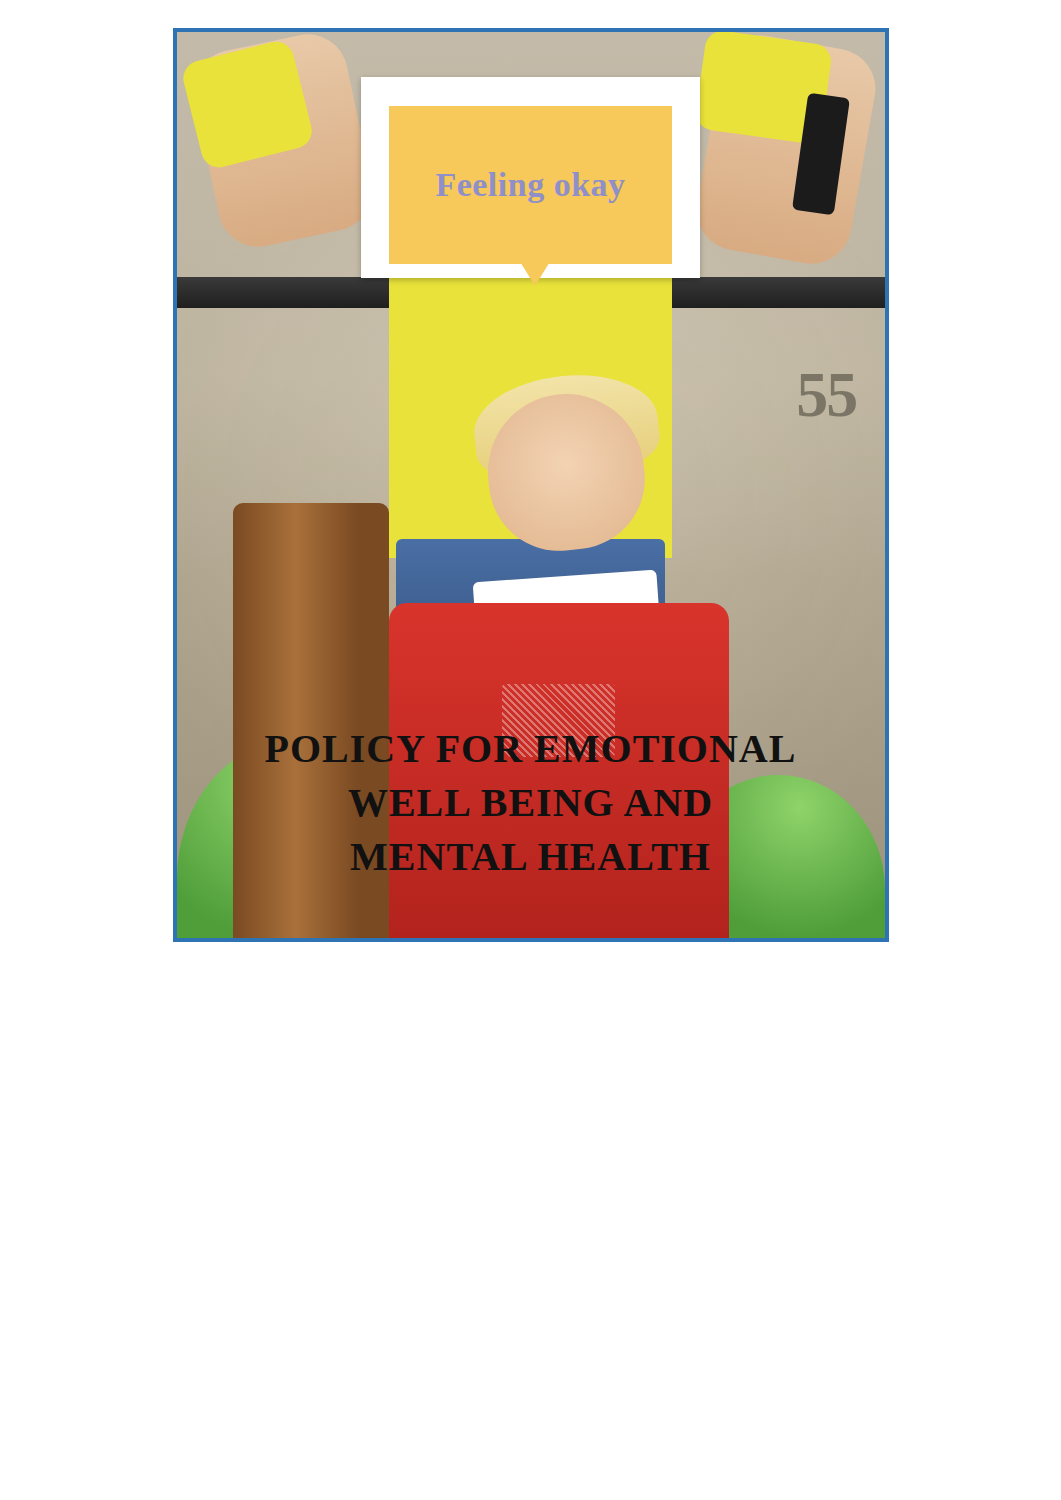55
Feeling okay
Policy for Emotional
Well Being and
Mental Health